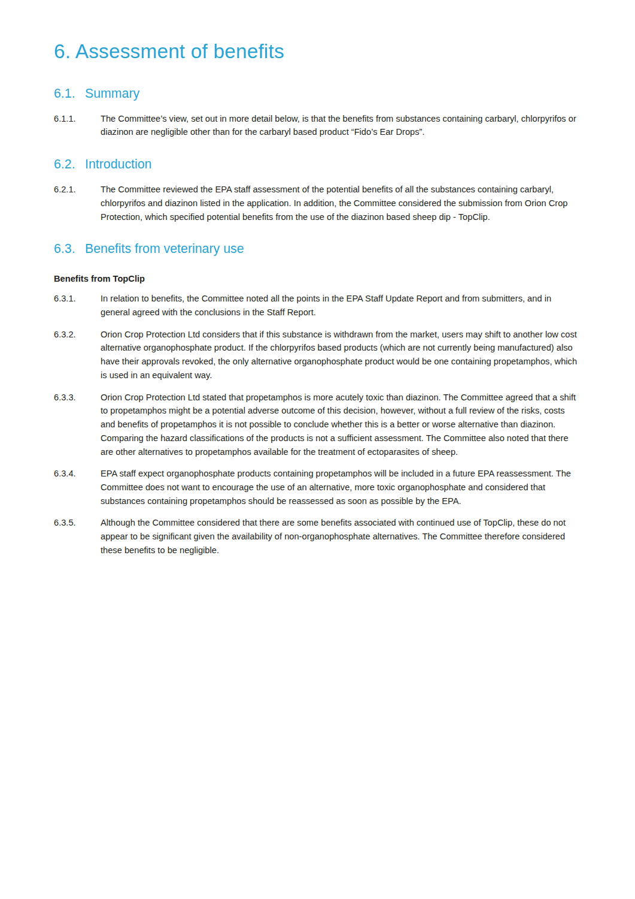6. Assessment of benefits
6.1. Summary
6.1.1.
The Committee’s view, set out in more detail below, is that the benefits from substances containing carbaryl, chlorpyrifos or diazinon are negligible other than for the carbaryl based product “Fido’s Ear Drops”.
6.2. Introduction
6.2.1.
The Committee reviewed the EPA staff assessment of the potential benefits of all the substances containing carbaryl, chlorpyrifos and diazinon listed in the application. In addition, the Committee considered the submission from Orion Crop Protection, which specified potential benefits from the use of the diazinon based sheep dip - TopClip.
6.3. Benefits from veterinary use
Benefits from TopClip
6.3.1.
In relation to benefits, the Committee noted all the points in the EPA Staff Update Report and from submitters, and in general agreed with the conclusions in the Staff Report.
6.3.2.
Orion Crop Protection Ltd considers that if this substance is withdrawn from the market, users may shift to another low cost alternative organophosphate product. If the chlorpyrifos based products (which are not currently being manufactured) also have their approvals revoked, the only alternative organophosphate product would be one containing propetamphos, which is used in an equivalent way.
6.3.3.
Orion Crop Protection Ltd stated that propetamphos is more acutely toxic than diazinon. The Committee agreed that a shift to propetamphos might be a potential adverse outcome of this decision, however, without a full review of the risks, costs and benefits of propetamphos it is not possible to conclude whether this is a better or worse alternative than diazinon. Comparing the hazard classifications of the products is not a sufficient assessment. The Committee also noted that there are other alternatives to propetamphos available for the treatment of ectoparasites of sheep.
6.3.4.
EPA staff expect organophosphate products containing propetamphos will be included in a future EPA reassessment. The Committee does not want to encourage the use of an alternative, more toxic organophosphate and considered that substances containing propetamphos should be reassessed as soon as possible by the EPA.
6.3.5.
Although the Committee considered that there are some benefits associated with continued use of TopClip, these do not appear to be significant given the availability of non-organophosphate alternatives. The Committee therefore considered these benefits to be negligible.